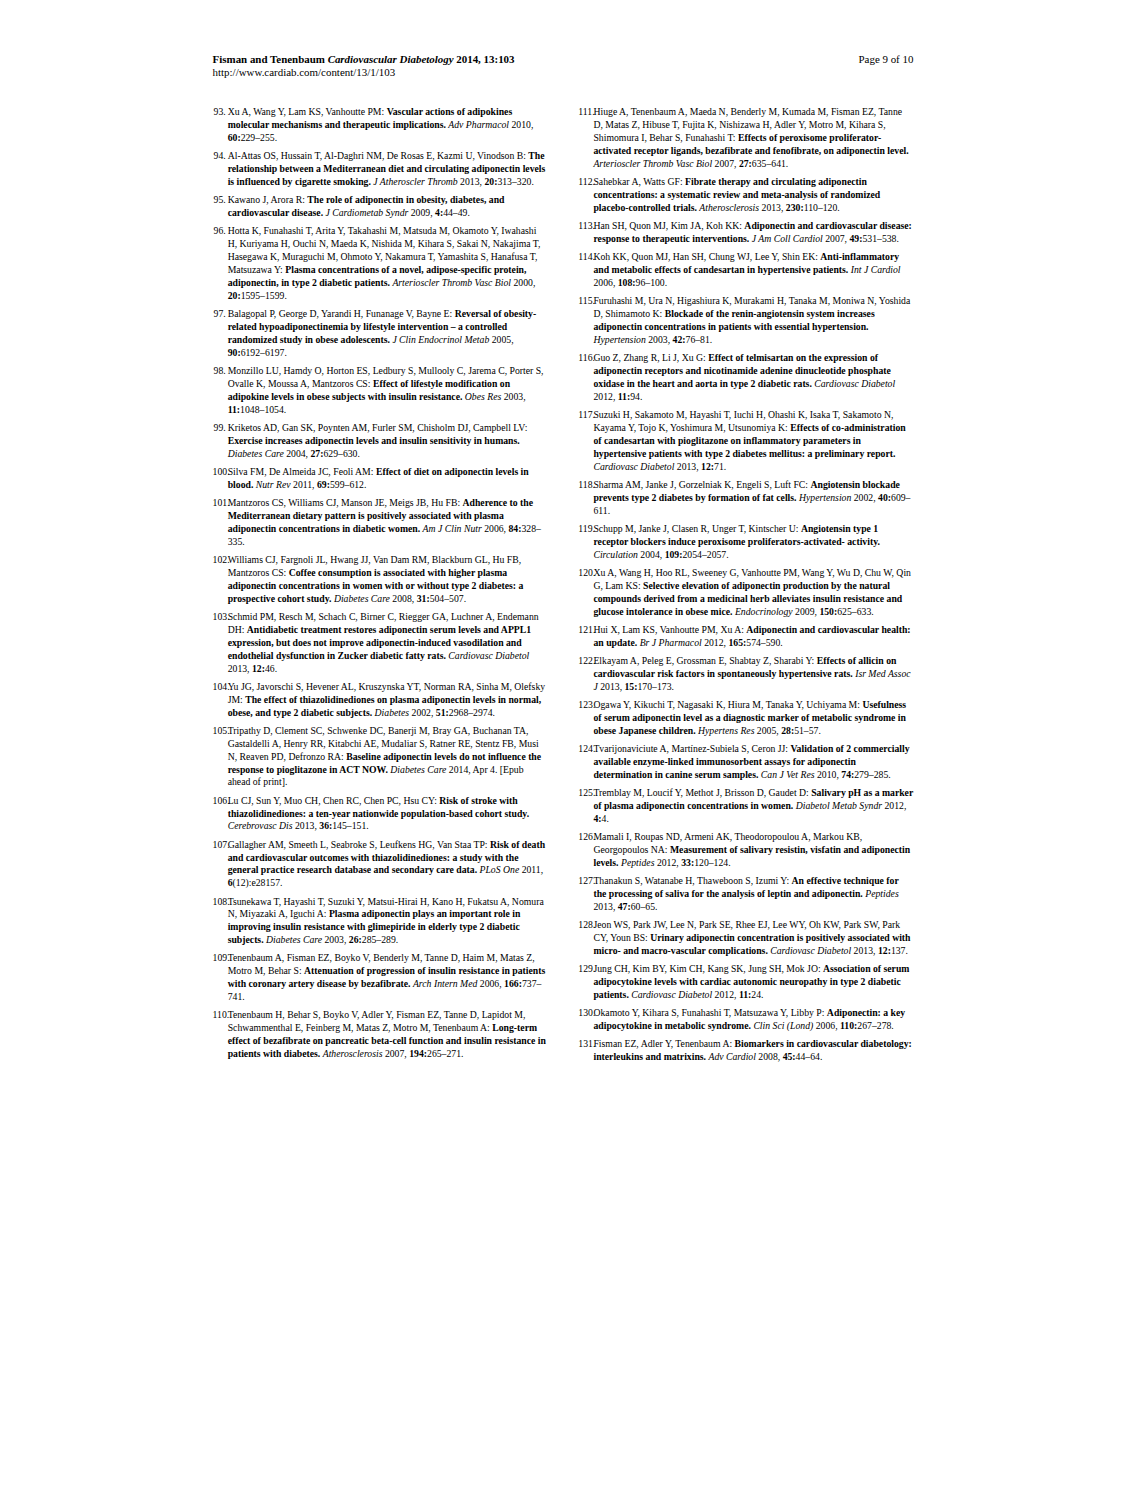Fisman and Tenenbaum Cardiovascular Diabetology 2014, 13:103
http://www.cardiab.com/content/13/1/103
Page 9 of 10
93. Xu A, Wang Y, Lam KS, Vanhoutte PM: Vascular actions of adipokines molecular mechanisms and therapeutic implications. Adv Pharmacol 2010, 60: 229–255.
94. Al-Attas OS, Hussain T, Al-Daghri NM, De Rosas E, Kazmi U, Vinodson B: The relationship between a Mediterranean diet and circulating adiponectin levels is influenced by cigarette smoking. J Atheroscler Thromb 2013, 20: 313–320.
95. Kawano J, Arora R: The role of adiponectin in obesity, diabetes, and cardiovascular disease. J Cardiometab Syndr 2009, 4: 44–49.
96. Hotta K, Funahashi T, Arita Y, Takahashi M, Matsuda M, Okamoto Y, Iwahashi H, Kuriyama H, Ouchi N, Maeda K, Nishida M, Kihara S, Sakai N, Nakajima T, Hasegawa K, Muraguchi M, Ohmoto Y, Nakamura T, Yamashita S, Hanafusa T, Matsuzawa Y: Plasma concentrations of a novel, adipose-specific protein, adiponectin, in type 2 diabetic patients. Arterioscler Thromb Vasc Biol 2000, 20: 1595–1599.
97. Balagopal P, George D, Yarandi H, Funanage V, Bayne E: Reversal of obesity-related hypoadiponectinemia by lifestyle intervention – a controlled randomized study in obese adolescents. J Clin Endocrinol Metab 2005, 90: 6192–6197.
98. Monzillo LU, Hamdy O, Horton ES, Ledbury S, Mullooly C, Jarema C, Porter S, Ovalle K, Moussa A, Mantzoros CS: Effect of lifestyle modification on adipokine levels in obese subjects with insulin resistance. Obes Res 2003, 11: 1048–1054.
99. Kriketos AD, Gan SK, Poynten AM, Furler SM, Chisholm DJ, Campbell LV: Exercise increases adiponectin levels and insulin sensitivity in humans. Diabetes Care 2004, 27: 629–630.
100. Silva FM, De Almeida JC, Feoli AM: Effect of diet on adiponectin levels in blood. Nutr Rev 2011, 69: 599–612.
101. Mantzoros CS, Williams CJ, Manson JE, Meigs JB, Hu FB: Adherence to the Mediterranean dietary pattern is positively associated with plasma adiponectin concentrations in diabetic women. Am J Clin Nutr 2006, 84: 328–335.
102. Williams CJ, Fargnoli JL, Hwang JJ, Van Dam RM, Blackburn GL, Hu FB, Mantzoros CS: Coffee consumption is associated with higher plasma adiponectin concentrations in women with or without type 2 diabetes: a prospective cohort study. Diabetes Care 2008, 31: 504–507.
103. Schmid PM, Resch M, Schach C, Birner C, Riegger GA, Luchner A, Endemann DH: Antidiabetic treatment restores adiponectin serum levels and APPL1 expression, but does not improve adiponectin-induced vasodilation and endothelial dysfunction in Zucker diabetic fatty rats. Cardiovasc Diabetol 2013, 12: 46.
104. Yu JG, Javorschi S, Hevener AL, Kruszynska YT, Norman RA, Sinha M, Olefsky JM: The effect of thiazolidinediones on plasma adiponectin levels in normal, obese, and type 2 diabetic subjects. Diabetes 2002, 51: 2968–2974.
105. Tripathy D, Clement SC, Schwenke DC, Banerji M, Bray GA, Buchanan TA, Gastaldelli A, Henry RR, Kitabchi AE, Mudaliar S, Ratner RE, Stentz FB, Musi N, Reaven PD, Defronzo RA: Baseline adiponectin levels do not influence the response to pioglitazone in ACT NOW. Diabetes Care 2014, Apr 4. [Epub ahead of print].
106. Lu CJ, Sun Y, Muo CH, Chen RC, Chen PC, Hsu CY: Risk of stroke with thiazolidinediones: a ten-year nationwide population-based cohort study. Cerebrovasc Dis 2013, 36: 145–151.
107. Gallagher AM, Smeeth L, Seabroke S, Leufkens HG, Van Staa TP: Risk of death and cardiovascular outcomes with thiazolidinediones: a study with the general practice research database and secondary care data. PLoS One 2011, 6(12):e28157.
108. Tsunekawa T, Hayashi T, Suzuki Y, Matsui-Hirai H, Kano H, Fukatsu A, Nomura N, Miyazaki A, Iguchi A: Plasma adiponectin plays an important role in improving insulin resistance with glimepiride in elderly type 2 diabetic subjects. Diabetes Care 2003, 26: 285–289.
109. Tenenbaum A, Fisman EZ, Boyko V, Benderly M, Tanne D, Haim M, Matas Z, Motro M, Behar S: Attenuation of progression of insulin resistance in patients with coronary artery disease by bezafibrate. Arch Intern Med 2006, 166: 737–741.
110. Tenenbaum H, Behar S, Boyko V, Adler Y, Fisman EZ, Tanne D, Lapidot M, Schwammenthal E, Feinberg M, Matas Z, Motro M, Tenenbaum A: Long-term effect of bezafibrate on pancreatic beta-cell function and insulin resistance in patients with diabetes. Atherosclerosis 2007, 194: 265–271.
111. Hiuge A, Tenenbaum A, Maeda N, Benderly M, Kumada M, Fisman EZ, Tanne D, Matas Z, Hibuse T, Fujita K, Nishizawa H, Adler Y, Motro M, Kihara S, Shimomura I, Behar S, Funahashi T: Effects of peroxisome proliferator-activated receptor ligands, bezafibrate and fenofibrate, on adiponectin level. Arterioscler Thromb Vasc Biol 2007, 27: 635–641.
112. Sahebkar A, Watts GF: Fibrate therapy and circulating adiponectin concentrations: a systematic review and meta-analysis of randomized placebo-controlled trials. Atherosclerosis 2013, 230: 110–120.
113. Han SH, Quon MJ, Kim JA, Koh KK: Adiponectin and cardiovascular disease: response to therapeutic interventions. J Am Coll Cardiol 2007, 49: 531–538.
114. Koh KK, Quon MJ, Han SH, Chung WJ, Lee Y, Shin EK: Anti-inflammatory and metabolic effects of candesartan in hypertensive patients. Int J Cardiol 2006, 108: 96–100.
115. Furuhashi M, Ura N, Higashiura K, Murakami H, Tanaka M, Moniwa N, Yoshida D, Shimamoto K: Blockade of the renin-angiotensin system increases adiponectin concentrations in patients with essential hypertension. Hypertension 2003, 42: 76–81.
116. Guo Z, Zhang R, Li J, Xu G: Effect of telmisartan on the expression of adiponectin receptors and nicotinamide adenine dinucleotide phosphate oxidase in the heart and aorta in type 2 diabetic rats. Cardiovasc Diabetol 2012, 11: 94.
117. Suzuki H, Sakamoto M, Hayashi T, Iuchi H, Ohashi K, Isaka T, Sakamoto N, Kayama Y, Tojo K, Yoshimura M, Utsunomiya K: Effects of co-administration of candesartan with pioglitazone on inflammatory parameters in hypertensive patients with type 2 diabetes mellitus: a preliminary report. Cardiovasc Diabetol 2013, 12: 71.
118. Sharma AM, Janke J, Gorzelniak K, Engeli S, Luft FC: Angiotensin blockade prevents type 2 diabetes by formation of fat cells. Hypertension 2002, 40: 609–611.
119. Schupp M, Janke J, Clasen R, Unger T, Kintscher U: Angiotensin type 1 receptor blockers induce peroxisome proliferators-activated- activity. Circulation 2004, 109: 2054–2057.
120. Xu A, Wang H, Hoo RL, Sweeney G, Vanhoutte PM, Wang Y, Wu D, Chu W, Qin G, Lam KS: Selective elevation of adiponectin production by the natural compounds derived from a medicinal herb alleviates insulin resistance and glucose intolerance in obese mice. Endocrinology 2009, 150: 625–633.
121. Hui X, Lam KS, Vanhoutte PM, Xu A: Adiponectin and cardiovascular health: an update. Br J Pharmacol 2012, 165: 574–590.
122. Elkayam A, Peleg E, Grossman E, Shabtay Z, Sharabi Y: Effects of allicin on cardiovascular risk factors in spontaneously hypertensive rats. Isr Med Assoc J 2013, 15: 170–173.
123. Ogawa Y, Kikuchi T, Nagasaki K, Hiura M, Tanaka Y, Uchiyama M: Usefulness of serum adiponectin level as a diagnostic marker of metabolic syndrome in obese Japanese children. Hypertens Res 2005, 28: 51–57.
124. Tvarijonaviciute A, Martínez-Subiela S, Ceron JJ: Validation of 2 commercially available enzyme-linked immunosorbent assays for adiponectin determination in canine serum samples. Can J Vet Res 2010, 74: 279–285.
125. Tremblay M, Loucif Y, Methot J, Brisson D, Gaudet D: Salivary pH as a marker of plasma adiponectin concentrations in women. Diabetol Metab Syndr 2012, 4: 4.
126. Mamali I, Roupas ND, Armeni AK, Theodoropoulou A, Markou KB, Georgopoulos NA: Measurement of salivary resistin, visfatin and adiponectin levels. Peptides 2012, 33: 120–124.
127. Thanakun S, Watanabe H, Thaweboon S, Izumi Y: An effective technique for the processing of saliva for the analysis of leptin and adiponectin. Peptides 2013, 47: 60–65.
128. Jeon WS, Park JW, Lee N, Park SE, Rhee EJ, Lee WY, Oh KW, Park SW, Park CY, Youn BS: Urinary adiponectin concentration is positively associated with micro- and macro-vascular complications. Cardiovasc Diabetol 2013, 12: 137.
129. Jung CH, Kim BY, Kim CH, Kang SK, Jung SH, Mok JO: Association of serum adipocytokine levels with cardiac autonomic neuropathy in type 2 diabetic patients. Cardiovasc Diabetol 2012, 11: 24.
130. Okamoto Y, Kihara S, Funahashi T, Matsuzawa Y, Libby P: Adiponectin: a key adipocytokine in metabolic syndrome. Clin Sci (Lond) 2006, 110: 267–278.
131. Fisman EZ, Adler Y, Tenenbaum A: Biomarkers in cardiovascular diabetology: interleukins and matrixins. Adv Cardiol 2008, 45: 44–64.